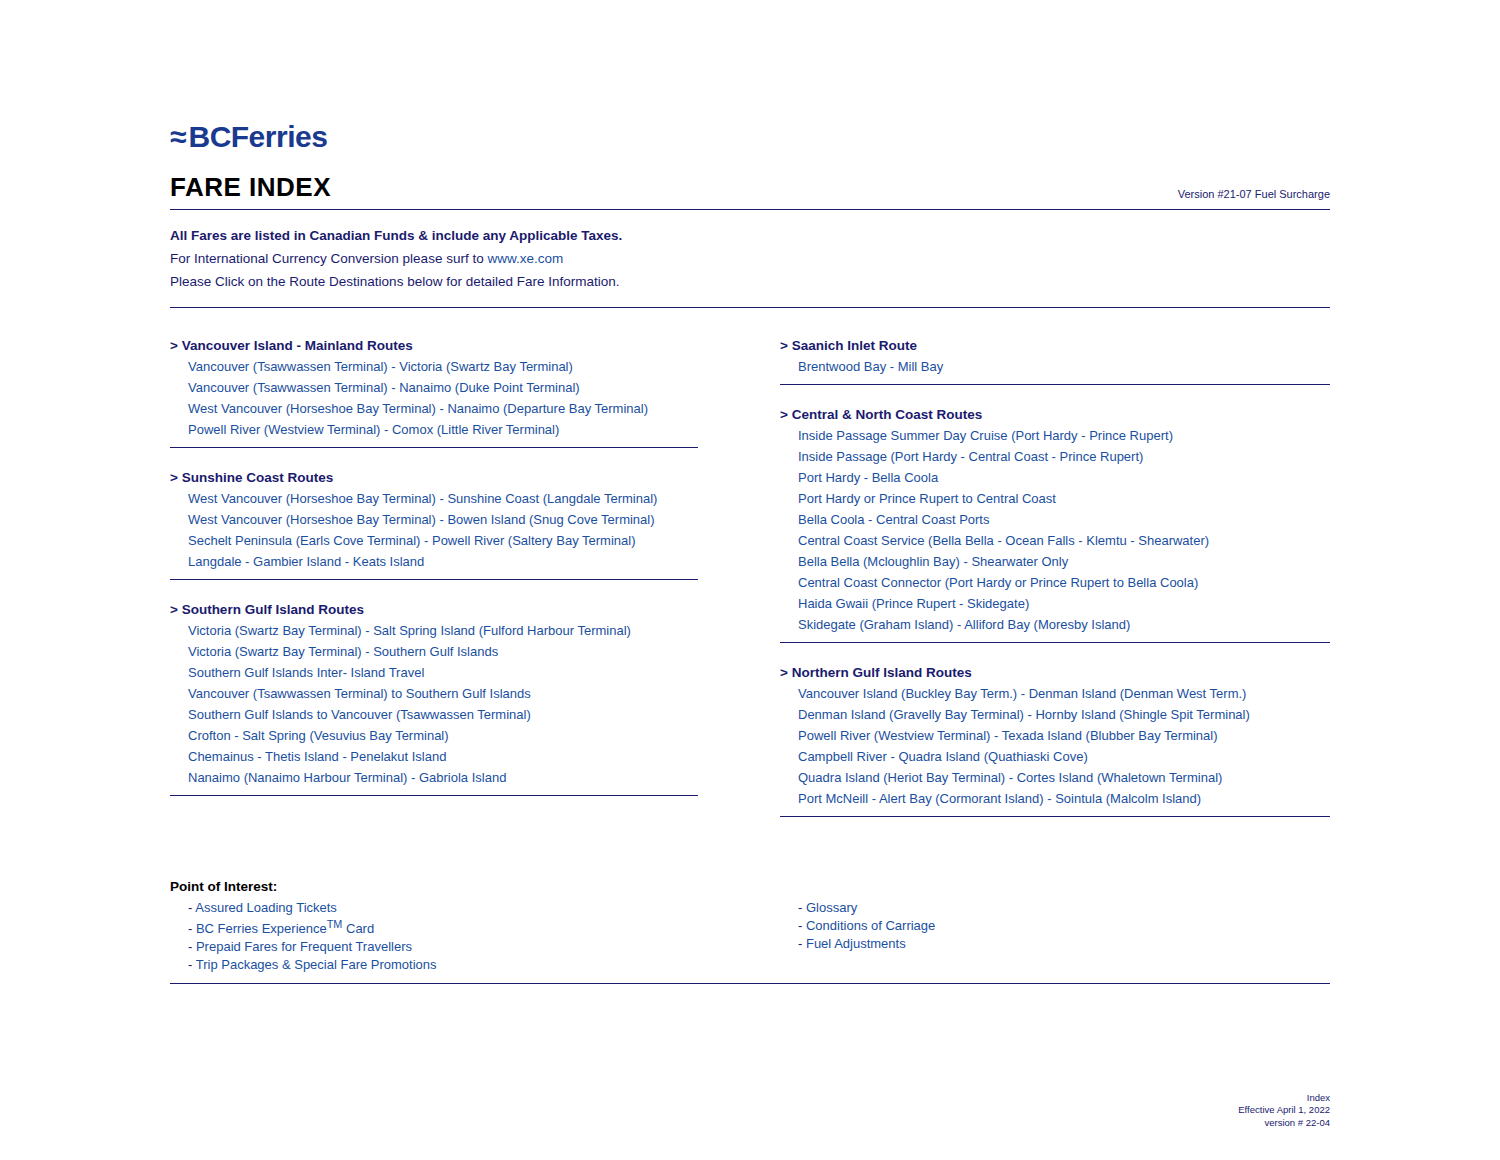≈BCFerries
FARE INDEX
Version #21-07 Fuel Surcharge
All Fares are listed in Canadian Funds & include any Applicable Taxes.
For International Currency Conversion please surf to www.xe.com
Please Click on the Route Destinations below for detailed Fare Information.
> Vancouver Island - Mainland Routes
Vancouver (Tsawwassen Terminal) - Victoria (Swartz Bay Terminal)
Vancouver (Tsawwassen Terminal) - Nanaimo (Duke Point Terminal)
West Vancouver (Horseshoe Bay Terminal) - Nanaimo (Departure Bay Terminal)
Powell River (Westview Terminal) - Comox (Little River Terminal)
> Sunshine Coast Routes
West Vancouver (Horseshoe Bay Terminal) - Sunshine Coast (Langdale Terminal)
West Vancouver (Horseshoe Bay Terminal) - Bowen Island (Snug Cove Terminal)
Sechelt Peninsula (Earls Cove Terminal) - Powell River (Saltery Bay Terminal)
Langdale - Gambier Island - Keats Island
> Southern Gulf Island Routes
Victoria (Swartz Bay Terminal) - Salt Spring Island (Fulford Harbour Terminal)
Victoria (Swartz Bay Terminal) - Southern Gulf Islands
Southern Gulf Islands Inter- Island Travel
Vancouver (Tsawwassen Terminal) to Southern Gulf Islands
Southern Gulf Islands to Vancouver (Tsawwassen Terminal)
Crofton - Salt Spring (Vesuvius Bay Terminal)
Chemainus - Thetis Island - Penelakut Island
Nanaimo (Nanaimo Harbour Terminal) - Gabriola Island
> Saanich Inlet Route
Brentwood Bay - Mill Bay
> Central & North Coast Routes
Inside Passage Summer Day Cruise (Port Hardy - Prince Rupert)
Inside Passage (Port Hardy - Central Coast - Prince Rupert)
Port Hardy - Bella Coola
Port Hardy or Prince Rupert to Central Coast
Bella Coola - Central Coast Ports
Central Coast Service (Bella Bella - Ocean Falls - Klemtu - Shearwater)
Bella Bella (Mcloughlin Bay) - Shearwater Only
Central Coast Connector (Port Hardy or Prince Rupert to Bella Coola)
Haida Gwaii (Prince Rupert - Skidegate)
Skidegate (Graham Island) - Alliford Bay (Moresby Island)
> Northern Gulf Island Routes
Vancouver Island (Buckley Bay Term.) - Denman Island (Denman West Term.)
Denman Island (Gravelly Bay Terminal) - Hornby Island (Shingle Spit Terminal)
Powell River (Westview Terminal) - Texada Island (Blubber Bay Terminal)
Campbell River - Quadra Island (Quathiaski Cove)
Quadra Island (Heriot Bay Terminal) - Cortes Island (Whaletown Terminal)
Port McNeill - Alert Bay (Cormorant Island) - Sointula (Malcolm Island)
Point of Interest:
- Assured Loading Tickets
- BC Ferries ExperienceTM Card
- Prepaid Fares for Frequent Travellers
- Trip Packages & Special Fare Promotions
- Glossary
- Conditions of Carriage
- Fuel Adjustments
Index
Effective April 1, 2022
version # 22-04